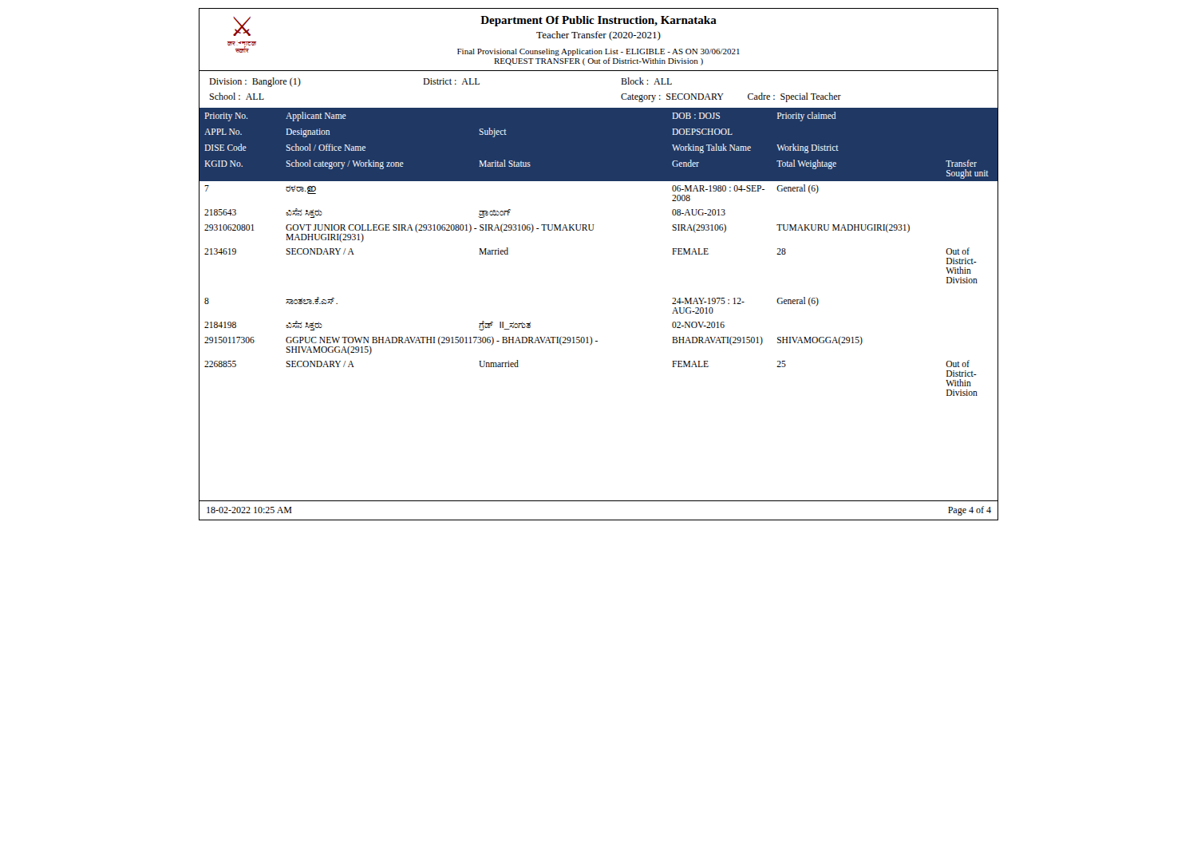⚔
कर್नाटक
सर्कार
Department Of Public Instruction, Karnataka
Teacher Transfer (2020-2021)
Final Provisional Counseling Application List - ELIGIBLE - AS ON 30/06/2021
REQUEST TRANSFER ( Out of District-Within Division )
| Division : Banglore (1) | District : ALL | Block : ALL |
| School : ALL | | Category : SECONDARY Cadre : Special Teacher |
| Priority No. | Applicant Name | | DOB : DOJS | Priority claimed | |
| --- | --- | --- | --- | --- | --- |
| APPL No. | Designation | Subject | DOEPSCHOOL | | |
| DISE Code | School / Office Name | Working Taluk Name | Working District |
| KGID No. | School category / Working zone | Marital Status | Gender | Total Weightage | Transfer Sought unit |
| 7 | ರಳರಾ.ഇ | | 06-MAR-1980 : 04-SEP-2008 | General (6) | |
| 2185643 | ವಿಸೆನ ಸಿಕ್ತರು | ಡ್ರಾಯಿಂಗ್ | 08-AUG-2013 | | |
| 29310620801 | GOVT JUNIOR COLLEGE SIRA (29310620801) - SIRA(293106) - TUMAKURU MADHUGIRI(2931) | SIRA(293106) | TUMAKURU MADHUGIRI(2931) |
| 2134619 | SECONDARY / A | Married | FEMALE | 28 | Out of District-Within Division |
| 8 | ಸಾಂತಲಾ.ಕೆ.ಎಸ್. | | 24-MAY-1975 : 12-AUG-2010 | General (6) | |
| 2184198 | ವಿಸೆನ ಸಿಕ್ತರು | ಗ್ರೆಡ್ II_ಸಂಗುತ | 02-NOV-2016 | | |
| 29150117306 | GGPUC NEW TOWN BHADRAVATHI (29150117306) - BHADRAVATI(291501) - SHIVAMOGGA(2915) | BHADRAVATI(291501) | SHIVAMOGGA(2915) |
| 2268855 | SECONDARY / A | Unmarried | FEMALE | 25 | Out of District-Within Division |
18-02-2022 10:25 AM
Page 4 of 4